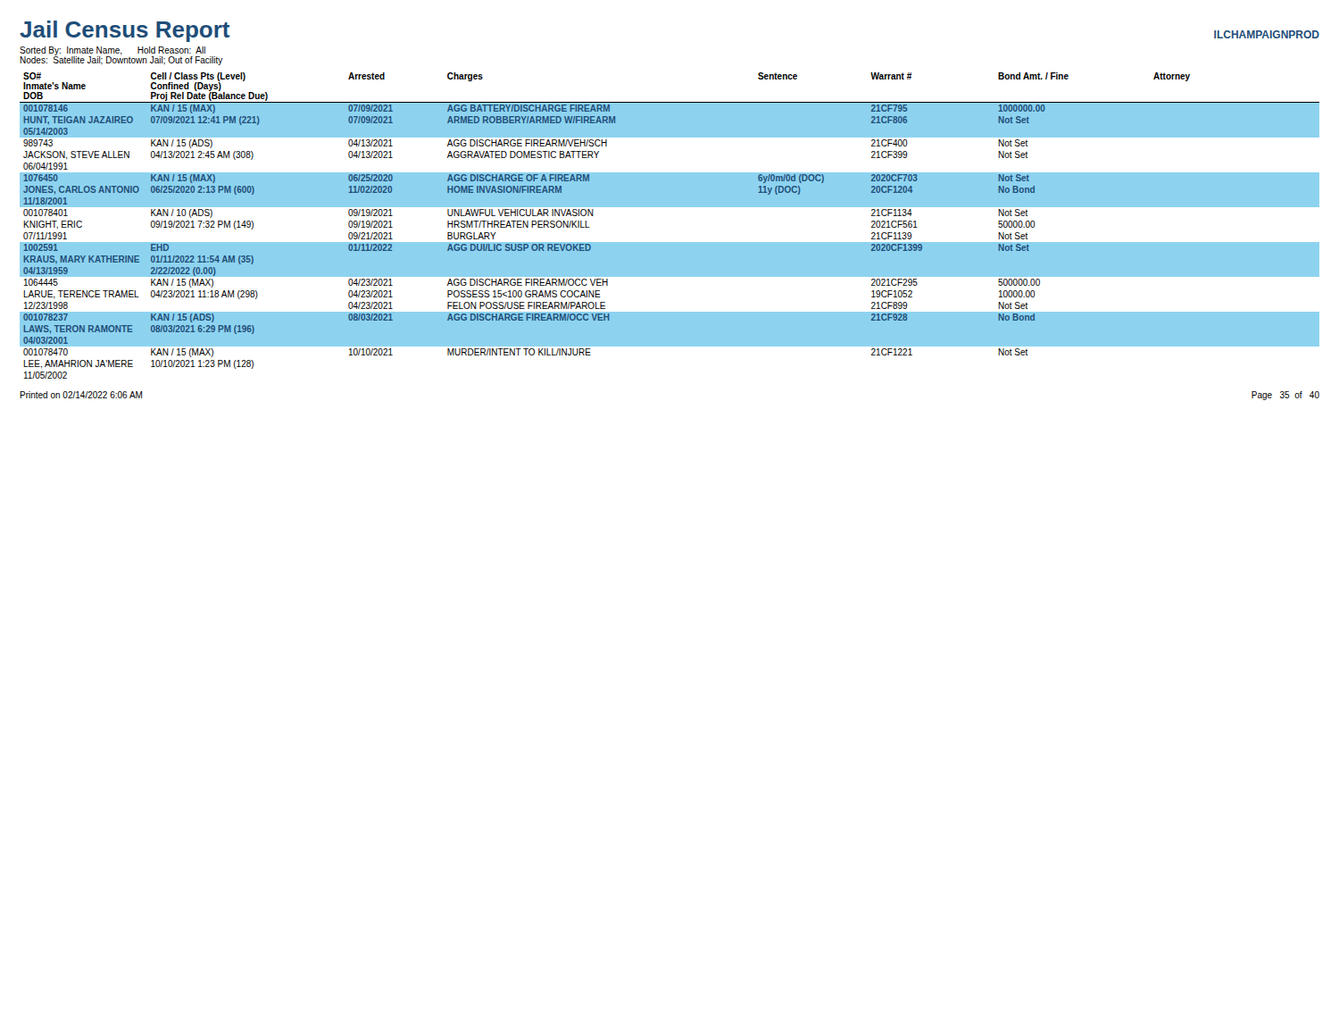ILCHAMPAIGNPROD
Jail Census Report
Sorted By: Inmate Name, Hold Reason: All
Nodes: Satellite Jail; Downtown Jail; Out of Facility
| SO# Inmate's Name DOB | Cell / Class Pts (Level) Confined (Days) Proj Rel Date (Balance Due) | Arrested | Charges | Sentence | Warrant # | Bond Amt. / Fine | Attorney |
| --- | --- | --- | --- | --- | --- | --- | --- |
| 001078146 | KAN / 15 (MAX) | 07/09/2021 | AGG BATTERY/DISCHARGE FIREARM | | 21CF795 | 1000000.00 | |
| HUNT, TEIGAN JAZAIREO | 07/09/2021 12:41 PM (221) | 07/09/2021 | ARMED ROBBERY/ARMED W/FIREARM | | 21CF806 | Not Set | |
| 05/14/2003 | | | | | | | |
| 989743 | KAN / 15 (ADS) | 04/13/2021 | AGG DISCHARGE FIREARM/VEH/SCH | | 21CF400 | Not Set | |
| JACKSON, STEVE ALLEN | 04/13/2021 2:45 AM (308) | 04/13/2021 | AGGRAVATED DOMESTIC BATTERY | | 21CF399 | Not Set | |
| 06/04/1991 | | | | | | | |
| 1076450 | KAN / 15 (MAX) | 06/25/2020 | AGG DISCHARGE OF A FIREARM | 6y/0m/0d (DOC) | 2020CF703 | Not Set | |
| JONES, CARLOS ANTONIO | 06/25/2020 2:13 PM (600) | 11/02/2020 | HOME INVASION/FIREARM | 11y (DOC) | 20CF1204 | No Bond | |
| 11/18/2001 | | | | | | | |
| 001078401 | KAN / 10 (ADS) | 09/19/2021 | UNLAWFUL VEHICULAR INVASION | | 21CF1134 | Not Set | |
| KNIGHT, ERIC | 09/19/2021 7:32 PM (149) | 09/19/2021 | HRSMT/THREATEN PERSON/KILL | | 2021CF561 | 50000.00 | |
| 07/11/1991 | | 09/21/2021 | BURGLARY | | 21CF1139 | Not Set | |
| 1002591 | EHD | 01/11/2022 | AGG DUI/LIC SUSP OR REVOKED | | 2020CF1399 | Not Set | |
| KRAUS, MARY KATHERINE | 01/11/2022 11:54 AM (35) | | | | | | |
| 04/13/1959 | 2/22/2022 (0.00) | | | | | | |
| 1064445 | KAN / 15 (MAX) | 04/23/2021 | AGG DISCHARGE FIREARM/OCC VEH | | 2021CF295 | 500000.00 | |
| LARUE, TERENCE TRAMEL | 04/23/2021 11:18 AM (298) | 04/23/2021 | POSSESS 15<100 GRAMS COCAINE | | 19CF1052 | 10000.00 | |
| 12/23/1998 | | 04/23/2021 | FELON POSS/USE FIREARM/PAROLE | | 21CF899 | Not Set | |
| 001078237 | KAN / 15 (ADS) | 08/03/2021 | AGG DISCHARGE FIREARM/OCC VEH | | 21CF928 | No Bond | |
| LAWS, TERON RAMONTE | 08/03/2021 6:29 PM (196) | | | | | | |
| 04/03/2001 | | | | | | | |
| 001078470 | KAN / 15 (MAX) | 10/10/2021 | MURDER/INTENT TO KILL/INJURE | | 21CF1221 | Not Set | |
| LEE, AMAHRION JA'MERE | 10/10/2021 1:23 PM (128) | | | | | | |
| 11/05/2002 | | | | | | | |
Printed on 02/14/2022 6:06 AM
Page 35 of 40